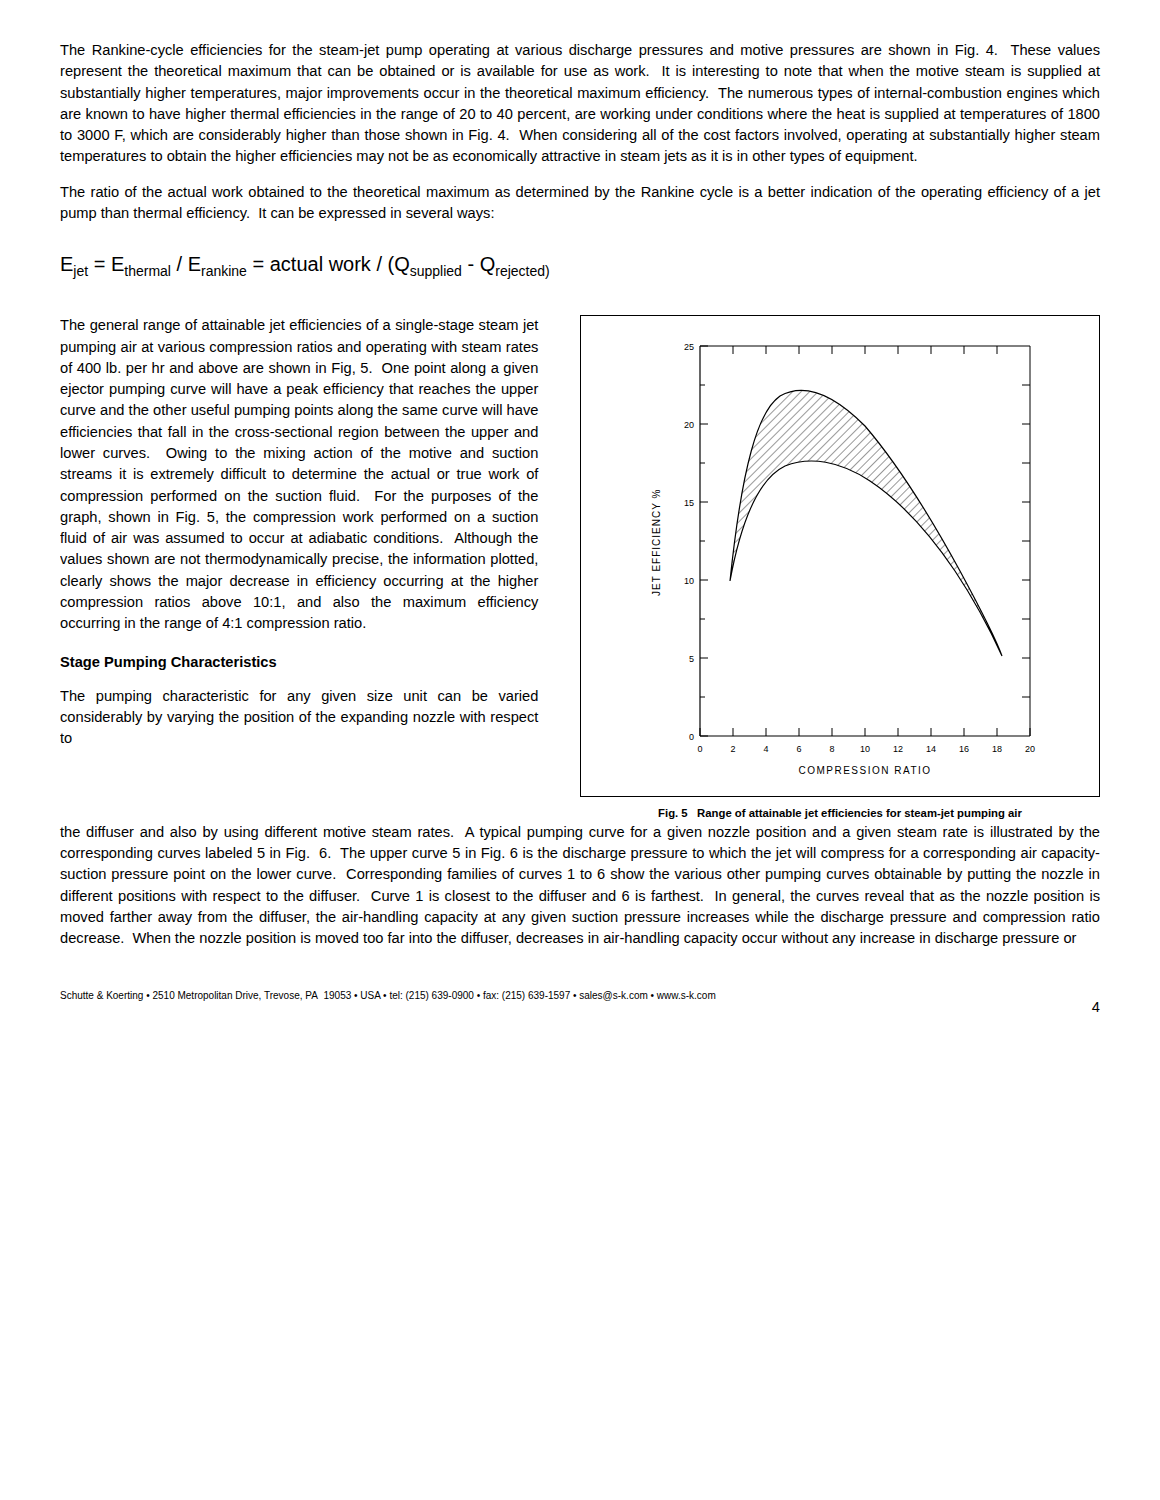The Rankine-cycle efficiencies for the steam-jet pump operating at various discharge pressures and motive pressures are shown in Fig. 4. These values represent the theoretical maximum that can be obtained or is available for use as work. It is interesting to note that when the motive steam is supplied at substantially higher temperatures, major improvements occur in the theoretical maximum efficiency. The numerous types of internal-combustion engines which are known to have higher thermal efficiencies in the range of 20 to 40 percent, are working under conditions where the heat is supplied at temperatures of 1800 to 3000 F, which are considerably higher than those shown in Fig. 4. When considering all of the cost factors involved, operating at substantially higher steam temperatures to obtain the higher efficiencies may not be as economically attractive in steam jets as it is in other types of equipment.
The ratio of the actual work obtained to the theoretical maximum as determined by the Rankine cycle is a better indication of the operating efficiency of a jet pump than thermal efficiency. It can be expressed in several ways:
Ejet = Ethermal / Erankine = actual work / (Qsupplied - Qrejected)
The general range of attainable jet efficiencies of a single-stage steam jet pumping air at various compression ratios and operating with steam rates of 400 lb. per hr and above are shown in Fig, 5. One point along a given ejector pumping curve will have a peak efficiency that reaches the upper curve and the other useful pumping points along the same curve will have efficiencies that fall in the cross-sectional region between the upper and lower curves. Owing to the mixing action of the motive and suction streams it is extremely difficult to determine the actual or true work of compression performed on the suction fluid. For the purposes of the graph, shown in Fig. 5, the compression work performed on a suction fluid of air was assumed to occur at adiabatic conditions. Although the values shown are not thermodynamically precise, the information plotted, clearly shows the major decrease in efficiency occurring at the higher compression ratios above 10:1, and also the maximum efficiency occurring in the range of 4:1 compression ratio.
Stage Pumping Characteristics
The pumping characteristic for any given size unit can be varied considerably by varying the position of the expanding nozzle with respect to
25 20 15 10 5 0 0 2 4 6 8 10 12 14 16 18 20 JET EFFICIENCY % COMPRESSION RATIO
Fig. 5 Range of attainable jet efficiencies for steam-jet pumping air
the diffuser and also by using different motive steam rates. A typical pumping curve for a given nozzle position and a given steam rate is illustrated by the corresponding curves labeled 5 in Fig. 6. The upper curve 5 in Fig. 6 is the discharge pressure to which the jet will compress for a corresponding air capacity-suction pressure point on the lower curve. Corresponding families of curves 1 to 6 show the various other pumping curves obtainable by putting the nozzle in different positions with respect to the diffuser. Curve 1 is closest to the diffuser and 6 is farthest. In general, the curves reveal that as the nozzle position is moved farther away from the diffuser, the air-handling capacity at any given suction pressure increases while the discharge pressure and compression ratio decrease. When the nozzle position is moved too far into the diffuser, decreases in air-handling capacity occur without any increase in discharge pressure or
Schutte & Koerting • 2510 Metropolitan Drive, Trevose, PA 19053 • USA • tel: (215) 639-0900 • fax: (215) 639-1597 • sales@s-k.com • www.s-k.com 4